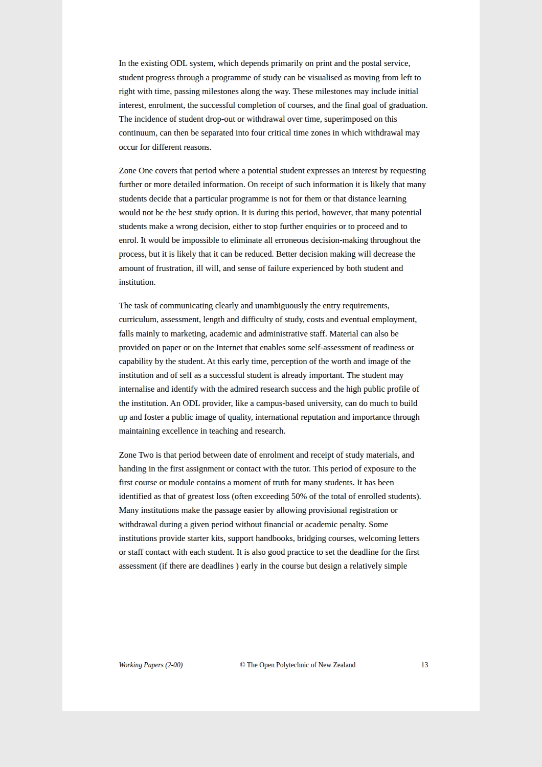In the existing ODL system, which depends primarily on print and the postal service, student progress through a programme of study can be visualised as moving from left to right with time, passing milestones along the way. These milestones may include initial interest, enrolment, the successful completion of courses, and the final goal of graduation. The incidence of student drop-out or withdrawal over time, superimposed on this continuum, can then be separated into four critical time zones in which withdrawal may occur for different reasons.
Zone One covers that period where a potential student expresses an interest by requesting further or more detailed information. On receipt of such information it is likely that many students decide that a particular programme is not for them or that distance learning would not be the best study option. It is during this period, however, that many potential students make a wrong decision, either to stop further enquiries or to proceed and to enrol. It would be impossible to eliminate all erroneous decision-making throughout the process, but it is likely that it can be reduced. Better decision making will decrease the amount of frustration, ill will, and sense of failure experienced by both student and institution.
The task of communicating clearly and unambiguously the entry requirements, curriculum, assessment, length and difficulty of study, costs and eventual employment, falls mainly to marketing, academic and administrative staff. Material can also be provided on paper or on the Internet that enables some self-assessment of readiness or capability by the student. At this early time, perception of the worth and image of the institution and of self as a successful student is already important. The student may internalise and identify with the admired research success and the high public profile of the institution. An ODL provider, like a campus-based university, can do much to build up and foster a public image of quality, international reputation and importance through maintaining excellence in teaching and research.
Zone Two is that period between date of enrolment and receipt of study materials, and handing in the first assignment or contact with the tutor. This period of exposure to the first course or module contains a moment of truth for many students. It has been identified as that of greatest loss (often exceeding 50% of the total of enrolled students). Many institutions make the passage easier by allowing provisional registration or withdrawal during a given period without financial or academic penalty. Some institutions provide starter kits, support handbooks, bridging courses, welcoming letters or staff contact with each student. It is also good practice to set the deadline for the first assessment (if there are deadlines ) early in the course but design a relatively simple
Working Papers (2-00) © The Open Polytechnic of New Zealand 13